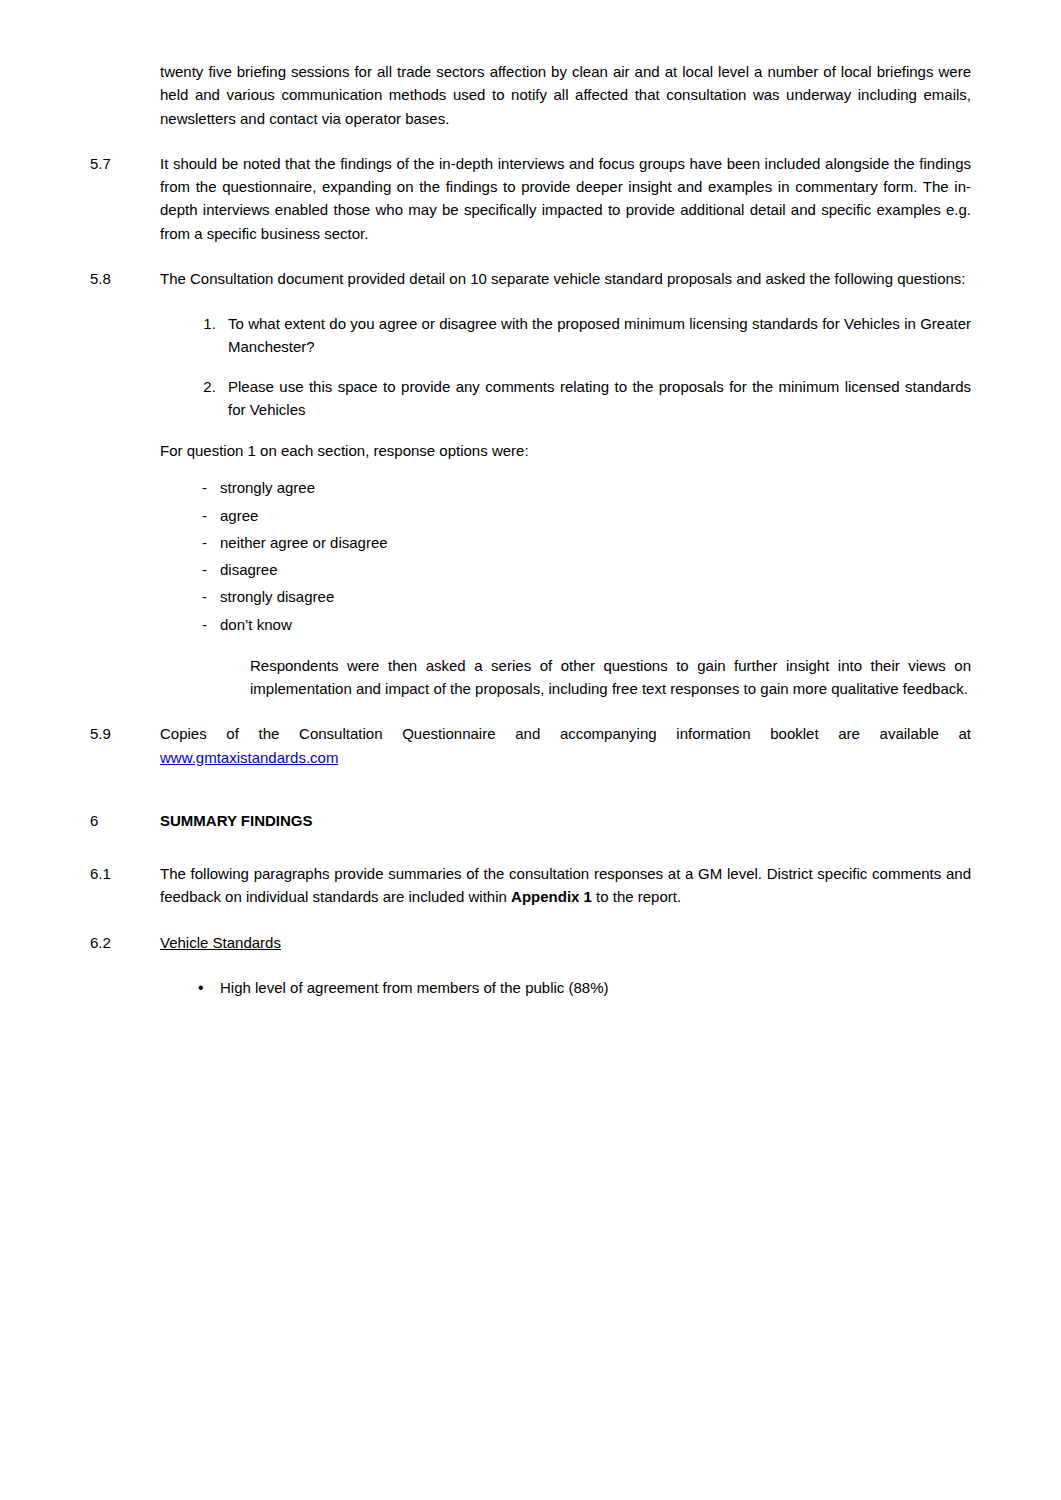twenty five briefing sessions for all trade sectors affection by clean air and at local level a number of local briefings were held and various communication methods used to notify all affected that consultation was underway including emails, newsletters and contact via operator bases.
5.7
It should be noted that the findings of the in-depth interviews and focus groups have been included alongside the findings from the questionnaire, expanding on the findings to provide deeper insight and examples in commentary form. The in-depth interviews enabled those who may be specifically impacted to provide additional detail and specific examples e.g. from a specific business sector.
5.8
The Consultation document provided detail on 10 separate vehicle standard proposals and asked the following questions:
To what extent do you agree or disagree with the proposed minimum licensing standards for Vehicles in Greater Manchester?
Please use this space to provide any comments relating to the proposals for the minimum licensed standards for Vehicles
For question 1 on each section, response options were:
strongly agree
agree
neither agree or disagree
disagree
strongly disagree
don’t know
Respondents were then asked a series of other questions to gain further insight into their views on implementation and impact of the proposals, including free text responses to gain more qualitative feedback.
5.9
Copies of the Consultation Questionnaire and accompanying information booklet are available at www.gmtaxistandards.com
6
SUMMARY FINDINGS
6.1
The following paragraphs provide summaries of the consultation responses at a GM level. District specific comments and feedback on individual standards are included within Appendix 1 to the report.
6.2
Vehicle Standards
High level of agreement from members of the public (88%)